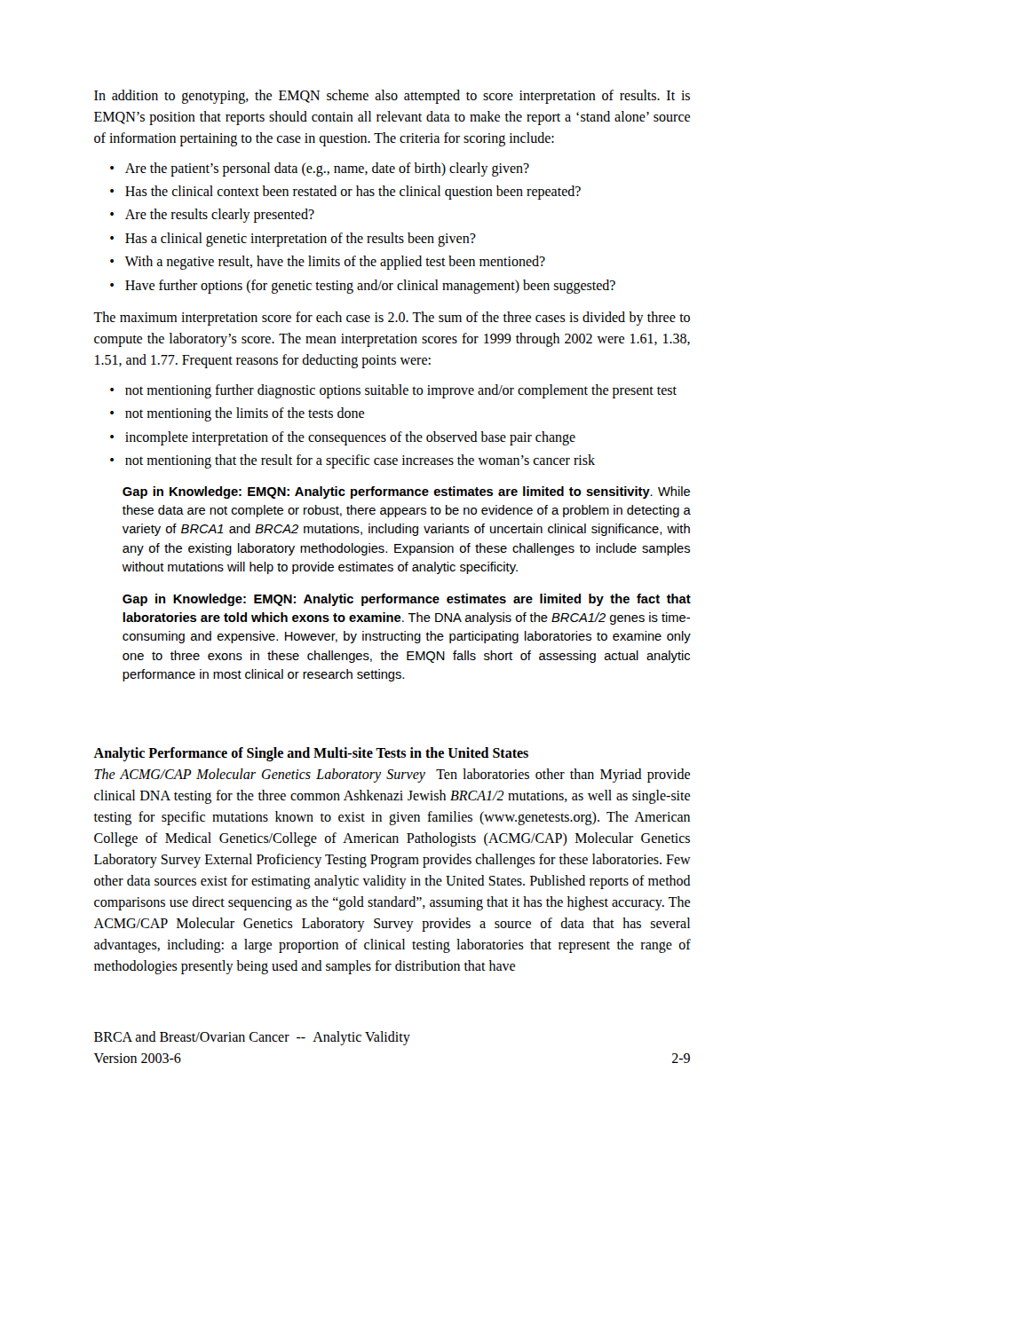In addition to genotyping, the EMQN scheme also attempted to score interpretation of results. It is EMQN’s position that reports should contain all relevant data to make the report a ‘stand alone’ source of information pertaining to the case in question. The criteria for scoring include:
Are the patient’s personal data (e.g., name, date of birth) clearly given?
Has the clinical context been restated or has the clinical question been repeated?
Are the results clearly presented?
Has a clinical genetic interpretation of the results been given?
With a negative result, have the limits of the applied test been mentioned?
Have further options (for genetic testing and/or clinical management) been suggested?
The maximum interpretation score for each case is 2.0. The sum of the three cases is divided by three to compute the laboratory’s score. The mean interpretation scores for 1999 through 2002 were 1.61, 1.38, 1.51, and 1.77. Frequent reasons for deducting points were:
not mentioning further diagnostic options suitable to improve and/or complement the present test
not mentioning the limits of the tests done
incomplete interpretation of the consequences of the observed base pair change
not mentioning that the result for a specific case increases the woman’s cancer risk
Gap in Knowledge: EMQN: Analytic performance estimates are limited to sensitivity. While these data are not complete or robust, there appears to be no evidence of a problem in detecting a variety of BRCA1 and BRCA2 mutations, including variants of uncertain clinical significance, with any of the existing laboratory methodologies. Expansion of these challenges to include samples without mutations will help to provide estimates of analytic specificity.
Gap in Knowledge: EMQN: Analytic performance estimates are limited by the fact that laboratories are told which exons to examine. The DNA analysis of the BRCA1/2 genes is time-consuming and expensive. However, by instructing the participating laboratories to examine only one to three exons in these challenges, the EMQN falls short of assessing actual analytic performance in most clinical or research settings.
Analytic Performance of Single and Multi-site Tests in the United States
The ACMG/CAP Molecular Genetics Laboratory Survey Ten laboratories other than Myriad provide clinical DNA testing for the three common Ashkenazi Jewish BRCA1/2 mutations, as well as single-site testing for specific mutations known to exist in given families (www.genetests.org). The American College of Medical Genetics/College of American Pathologists (ACMG/CAP) Molecular Genetics Laboratory Survey External Proficiency Testing Program provides challenges for these laboratories. Few other data sources exist for estimating analytic validity in the United States. Published reports of method comparisons use direct sequencing as the “gold standard”, assuming that it has the highest accuracy. The ACMG/CAP Molecular Genetics Laboratory Survey provides a source of data that has several advantages, including: a large proportion of clinical testing laboratories that represent the range of methodologies presently being used and samples for distribution that have
BRCA and Breast/Ovarian Cancer -- Analytic Validity
Version 2003-6 2-9